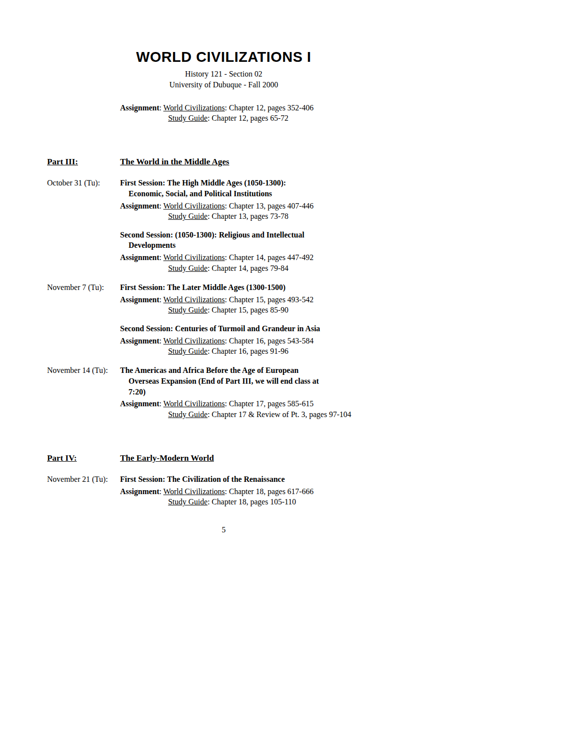WORLD CIVILIZATIONS I
History 121 - Section 02
University of Dubuque - Fall 2000
Assignment: World Civilizations: Chapter 12, pages 352-406
Study Guide: Chapter 12, pages 65-72
Part III: The World in the Middle Ages
October 31 (Tu): First Session: The High Middle Ages (1050-1300):Economic, Social, and Political Institutions
Assignment: World Civilizations: Chapter 13, pages 407-446
Study Guide: Chapter 13, pages 73-78
Second Session: (1050-1300): Religious and IntellectualDevelopments
Assignment: World Civilizations: Chapter 14, pages 447-492
Study Guide: Chapter 14, pages 79-84
November 7 (Tu): First Session: The Later Middle Ages (1300-1500)
Assignment: World Civilizations: Chapter 15, pages 493-542
Study Guide: Chapter 15, pages 85-90
Second Session: Centuries of Turmoil and Grandeur in Asia
Assignment: World Civilizations: Chapter 16, pages 543-584
Study Guide: Chapter 16, pages 91-96
November 14 (Tu): The Americas and Africa Before the Age of EuropeanOverseas Expansion (End of Part III, we will end class at 7:20)
Assignment: World Civilizations: Chapter 17, pages 585-615
Study Guide: Chapter 17 & Review of Pt. 3, pages 97-104
Part IV: The Early-Modern World
November 21 (Tu): First Session: The Civilization of the Renaissance
Assignment: World Civilizations: Chapter 18, pages 617-666
Study Guide: Chapter 18, pages 105-110
5